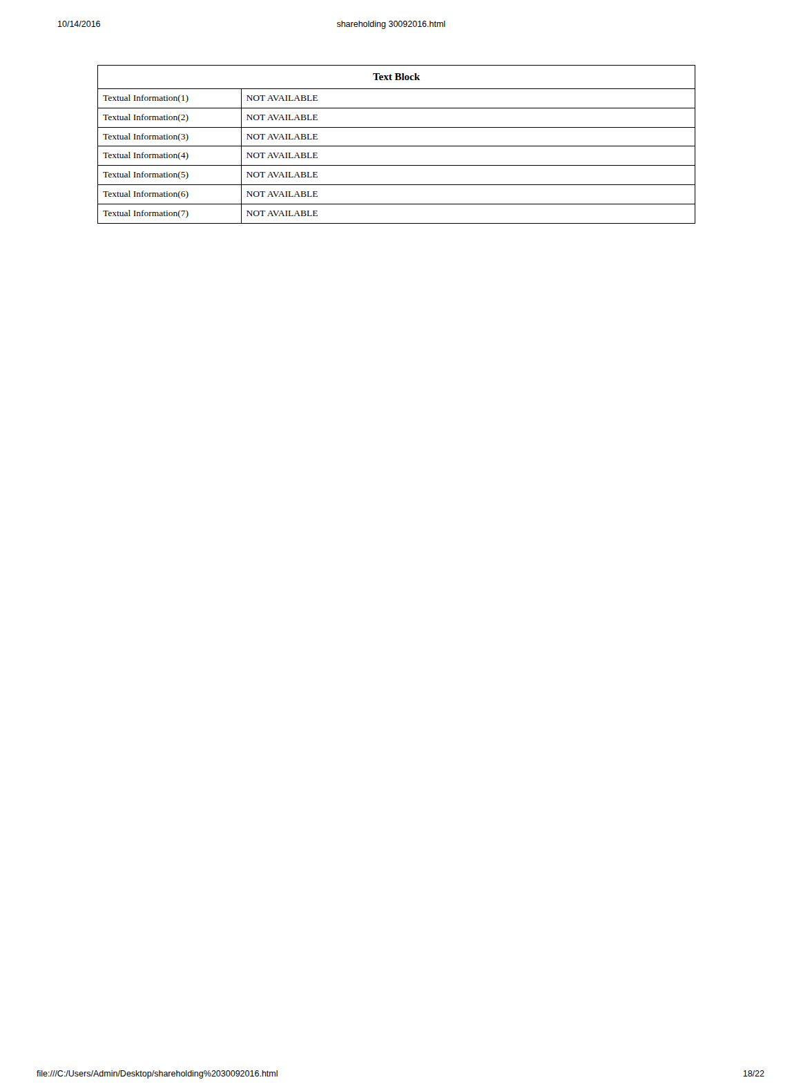10/14/2016
shareholding 30092016.html
| Text Block |
| --- |
| Textual Information(1) | NOT AVAILABLE |
| Textual Information(2) | NOT AVAILABLE |
| Textual Information(3) | NOT AVAILABLE |
| Textual Information(4) | NOT AVAILABLE |
| Textual Information(5) | NOT AVAILABLE |
| Textual Information(6) | NOT AVAILABLE |
| Textual Information(7) | NOT AVAILABLE |
file:///C:/Users/Admin/Desktop/shareholding%2030092016.html
18/22